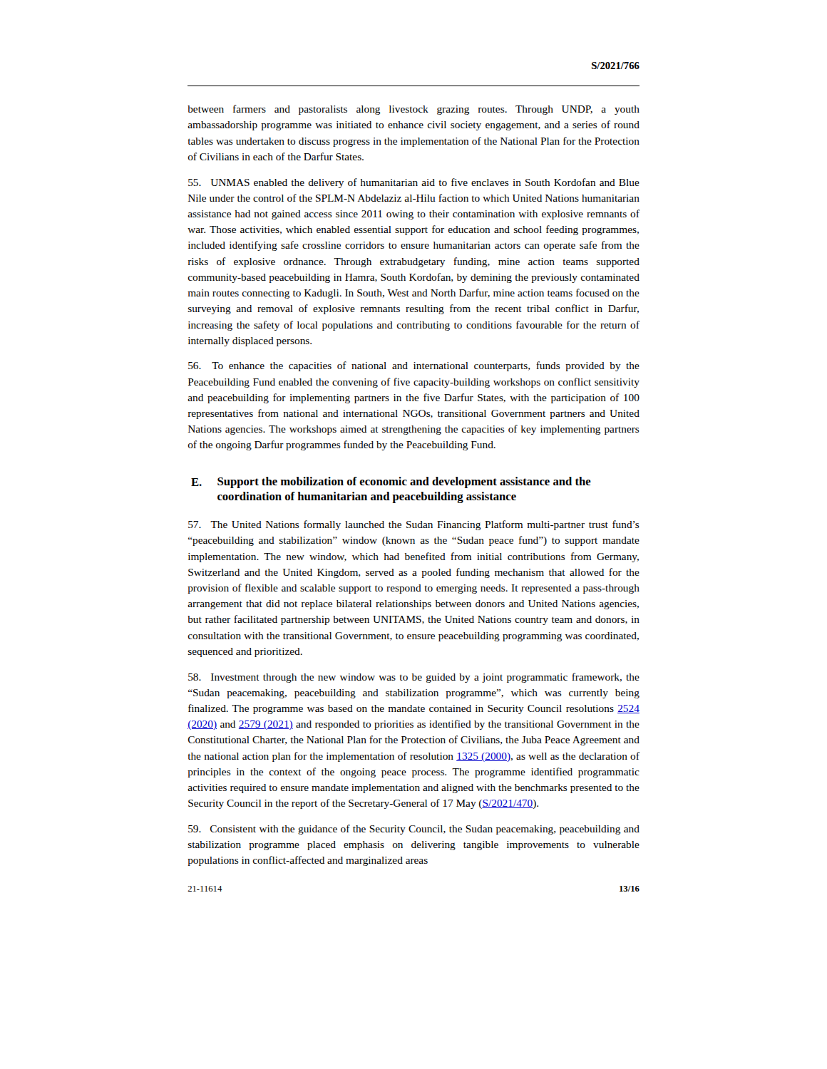S/2021/766
between farmers and pastoralists along livestock grazing routes. Through UNDP, a youth ambassadorship programme was initiated to enhance civil society engagement, and a series of round tables was undertaken to discuss progress in the implementation of the National Plan for the Protection of Civilians in each of the Darfur States.
55. UNMAS enabled the delivery of humanitarian aid to five enclaves in South Kordofan and Blue Nile under the control of the SPLM-N Abdelaziz al-Hilu faction to which United Nations humanitarian assistance had not gained access since 2011 owing to their contamination with explosive remnants of war. Those activities, which enabled essential support for education and school feeding programmes, included identifying safe crossline corridors to ensure humanitarian actors can operate safe from the risks of explosive ordnance. Through extrabudgetary funding, mine action teams supported community-based peacebuilding in Hamra, South Kordofan, by demining the previously contaminated main routes connecting to Kadugli. In South, West and North Darfur, mine action teams focused on the surveying and removal of explosive remnants resulting from the recent tribal conflict in Darfur, increasing the safety of local populations and contributing to conditions favourable for the return of internally displaced persons.
56. To enhance the capacities of national and international counterparts, funds provided by the Peacebuilding Fund enabled the convening of five capacity-building workshops on conflict sensitivity and peacebuilding for implementing partners in the five Darfur States, with the participation of 100 representatives from national and international NGOs, transitional Government partners and United Nations agencies. The workshops aimed at strengthening the capacities of key implementing partners of the ongoing Darfur programmes funded by the Peacebuilding Fund.
E.
Support the mobilization of economic and development assistance and the coordination of humanitarian and peacebuilding assistance
57. The United Nations formally launched the Sudan Financing Platform multi-partner trust fund’s “peacebuilding and stabilization” window (known as the “Sudan peace fund”) to support mandate implementation. The new window, which had benefited from initial contributions from Germany, Switzerland and the United Kingdom, served as a pooled funding mechanism that allowed for the provision of flexible and scalable support to respond to emerging needs. It represented a pass-through arrangement that did not replace bilateral relationships between donors and United Nations agencies, but rather facilitated partnership between UNITAMS, the United Nations country team and donors, in consultation with the transitional Government, to ensure peacebuilding programming was coordinated, sequenced and prioritized.
58. Investment through the new window was to be guided by a joint programmatic framework, the “Sudan peacemaking, peacebuilding and stabilization programme”, which was currently being finalized. The programme was based on the mandate contained in Security Council resolutions 2524 (2020) and 2579 (2021) and responded to priorities as identified by the transitional Government in the Constitutional Charter, the National Plan for the Protection of Civilians, the Juba Peace Agreement and the national action plan for the implementation of resolution 1325 (2000), as well as the declaration of principles in the context of the ongoing peace process. The programme identified programmatic activities required to ensure mandate implementation and aligned with the benchmarks presented to the Security Council in the report of the Secretary-General of 17 May (S/2021/470).
59. Consistent with the guidance of the Security Council, the Sudan peacemaking, peacebuilding and stabilization programme placed emphasis on delivering tangible improvements to vulnerable populations in conflict-affected and marginalized areas
21-11614
13/16